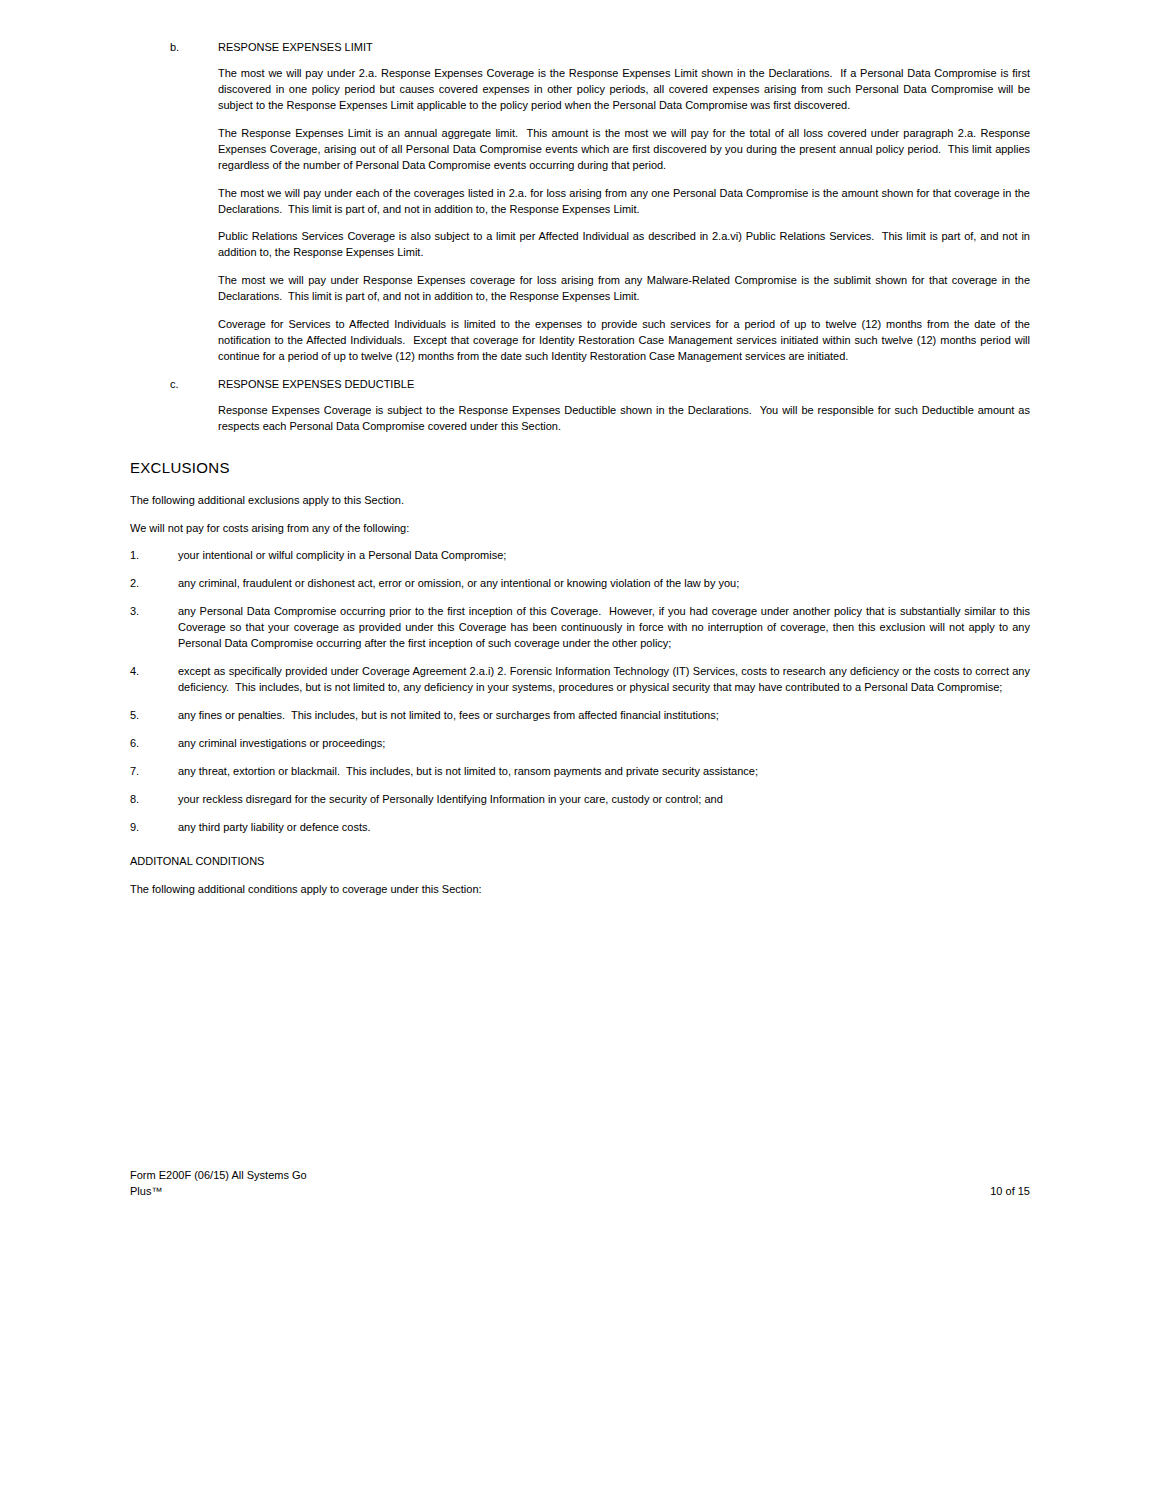b.
RESPONSE EXPENSES LIMIT
The most we will pay under 2.a. Response Expenses Coverage is the Response Expenses Limit shown in the Declarations. If a Personal Data Compromise is first discovered in one policy period but causes covered expenses in other policy periods, all covered expenses arising from such Personal Data Compromise will be subject to the Response Expenses Limit applicable to the policy period when the Personal Data Compromise was first discovered.
The Response Expenses Limit is an annual aggregate limit. This amount is the most we will pay for the total of all loss covered under paragraph 2.a. Response Expenses Coverage, arising out of all Personal Data Compromise events which are first discovered by you during the present annual policy period. This limit applies regardless of the number of Personal Data Compromise events occurring during that period.
The most we will pay under each of the coverages listed in 2.a. for loss arising from any one Personal Data Compromise is the amount shown for that coverage in the Declarations. This limit is part of, and not in addition to, the Response Expenses Limit.
Public Relations Services Coverage is also subject to a limit per Affected Individual as described in 2.a.vi) Public Relations Services. This limit is part of, and not in addition to, the Response Expenses Limit.
The most we will pay under Response Expenses coverage for loss arising from any Malware-Related Compromise is the sublimit shown for that coverage in the Declarations. This limit is part of, and not in addition to, the Response Expenses Limit.
Coverage for Services to Affected Individuals is limited to the expenses to provide such services for a period of up to twelve (12) months from the date of the notification to the Affected Individuals. Except that coverage for Identity Restoration Case Management services initiated within such twelve (12) months period will continue for a period of up to twelve (12) months from the date such Identity Restoration Case Management services are initiated.
c.
RESPONSE EXPENSES DEDUCTIBLE
Response Expenses Coverage is subject to the Response Expenses Deductible shown in the Declarations. You will be responsible for such Deductible amount as respects each Personal Data Compromise covered under this Section.
EXCLUSIONS
The following additional exclusions apply to this Section.
We will not pay for costs arising from any of the following:
1. your intentional or wilful complicity in a Personal Data Compromise;
2. any criminal, fraudulent or dishonest act, error or omission, or any intentional or knowing violation of the law by you;
3. any Personal Data Compromise occurring prior to the first inception of this Coverage. However, if you had coverage under another policy that is substantially similar to this Coverage so that your coverage as provided under this Coverage has been continuously in force with no interruption of coverage, then this exclusion will not apply to any Personal Data Compromise occurring after the first inception of such coverage under the other policy;
4. except as specifically provided under Coverage Agreement 2.a.i) 2. Forensic Information Technology (IT) Services, costs to research any deficiency or the costs to correct any deficiency. This includes, but is not limited to, any deficiency in your systems, procedures or physical security that may have contributed to a Personal Data Compromise;
5. any fines or penalties. This includes, but is not limited to, fees or surcharges from affected financial institutions;
6. any criminal investigations or proceedings;
7. any threat, extortion or blackmail. This includes, but is not limited to, ransom payments and private security assistance;
8. your reckless disregard for the security of Personally Identifying Information in your care, custody or control; and
9. any third party liability or defence costs.
ADDITONAL CONDITIONS
The following additional conditions apply to coverage under this Section:
Form E200F (06/15) All Systems Go
Plus™
10 of 15